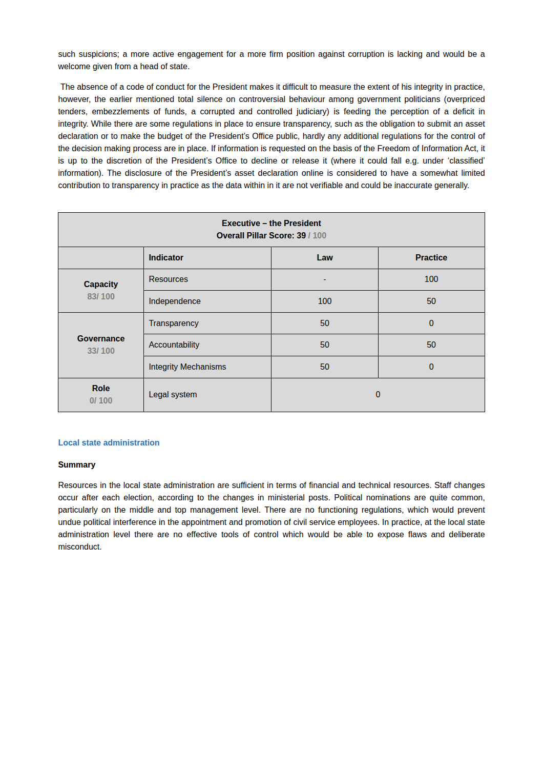such suspicions; a more active engagement for a more firm position against corruption is lacking and would be a welcome given from a head of state.
The absence of a code of conduct for the President makes it difficult to measure the extent of his integrity in practice, however, the earlier mentioned total silence on controversial behaviour among government politicians (overpriced tenders, embezzlements of funds, a corrupted and controlled judiciary) is feeding the perception of a deficit in integrity. While there are some regulations in place to ensure transparency, such as the obligation to submit an asset declaration or to make the budget of the President’s Office public, hardly any additional regulations for the control of the decision making process are in place. If information is requested on the basis of the Freedom of Information Act, it is up to the discretion of the President’s Office to decline or release it (where it could fall e.g. under ‘classified’ information). The disclosure of the President’s asset declaration online is considered to have a somewhat limited contribution to transparency in practice as the data within in it are not verifiable and could be inaccurate generally.
| Executive – the President Overall Pillar Score: 39 / 100 |
| | Indicator | Law | Practice |
| Capacity 83/ 100 | Resources | - | 100 |
| Independence | 100 | 50 |
| Governance 33/ 100 | Transparency | 50 | 0 |
| Accountability | 50 | 50 |
| Integrity Mechanisms | 50 | 0 |
| Role 0/ 100 | Legal system | 0 |
Local state administration
Summary
Resources in the local state administration are sufficient in terms of financial and technical resources. Staff changes occur after each election, according to the changes in ministerial posts. Political nominations are quite common, particularly on the middle and top management level. There are no functioning regulations, which would prevent undue political interference in the appointment and promotion of civil service employees. In practice, at the local state administration level there are no effective tools of control which would be able to expose flaws and deliberate misconduct.